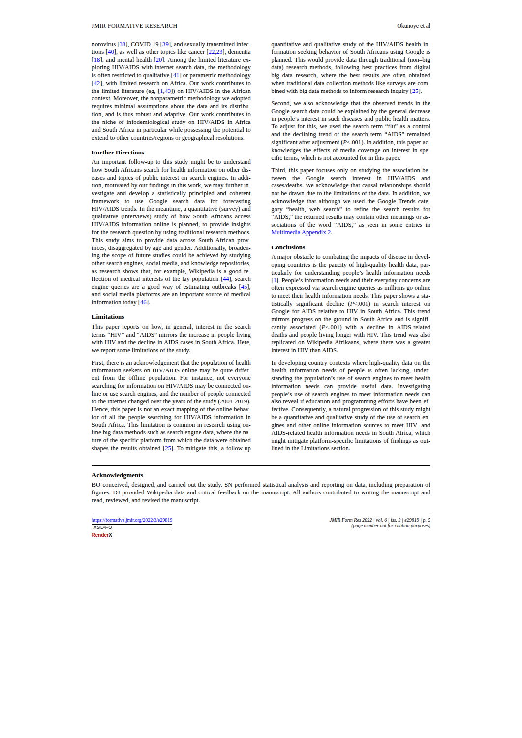JMIR FORMATIVE RESEARCH Okunoye et al
norovirus [38], COVID-19 [39], and sexually transmitted infections [40], as well as other topics like cancer [22,23], dementia [18], and mental health [20]. Among the limited literature exploring HIV/AIDS with internet search data, the methodology is often restricted to qualitative [41] or parametric methodology [42], with limited research on Africa. Our work contributes to the limited literature (eg, [1,43]) on HIV/AIDS in the African context. Moreover, the nonparametric methodology we adopted requires minimal assumptions about the data and its distribution, and is thus robust and adaptive. Our work contributes to the niche of infodemiological study on HIV/AIDS in Africa and South Africa in particular while possessing the potential to extend to other countries/regions or geographical resolutions.
Further Directions
An important follow-up to this study might be to understand how South Africans search for health information on other diseases and topics of public interest on search engines. In addition, motivated by our findings in this work, we may further investigate and develop a statistically principled and coherent framework to use Google search data for forecasting HIV/AIDS trends. In the meantime, a quantitative (survey) and qualitative (interviews) study of how South Africans access HIV/AIDS information online is planned, to provide insights for the research question by using traditional research methods. This study aims to provide data across South African provinces, disaggregated by age and gender. Additionally, broadening the scope of future studies could be achieved by studying other search engines, social media, and knowledge repositories, as research shows that, for example, Wikipedia is a good reflection of medical interests of the lay population [44], search engine queries are a good way of estimating outbreaks [45], and social media platforms are an important source of medical information today [46].
Limitations
This paper reports on how, in general, interest in the search terms “HIV” and “AIDS” mirrors the increase in people living with HIV and the decline in AIDS cases in South Africa. Here, we report some limitations of the study.
First, there is an acknowledgement that the population of health information seekers on HIV/AIDS online may be quite different from the offline population. For instance, not everyone searching for information on HIV/AIDS may be connected online or use search engines, and the number of people connected to the internet changed over the years of the study (2004-2019). Hence, this paper is not an exact mapping of the online behavior of all the people searching for HIV/AIDS information in South Africa. This limitation is common in research using online big data methods such as search engine data, where the nature of the specific platform from which the data were obtained shapes the results obtained [25]. To mitigate this, a follow-up quantitative and qualitative study of the HIV/AIDS health information seeking behavior of South Africans using Google is planned. This would provide data through traditional (non–big data) research methods, following best practices from digital big data research, where the best results are often obtained when traditional data collection methods like surveys are combined with big data methods to inform research inquiry [25].
Second, we also acknowledge that the observed trends in the Google search data could be explained by the general decrease in people’s interest in such diseases and public health matters. To adjust for this, we used the search term “flu” as a control and the declining trend of the search term “AIDS” remained significant after adjustment (P<.001). In addition, this paper acknowledges the effects of media coverage on interest in specific terms, which is not accounted for in this paper.
Third, this paper focuses only on studying the association between the Google search interest in HIV/AIDS and cases/deaths. We acknowledge that causal relationships should not be drawn due to the limitations of the data. In addition, we acknowledge that although we used the Google Trends category “health, web search” to refine the search results for “AIDS,” the returned results may contain other meanings or associations of the word “AIDS,” as seen in some entries in Multimedia Appendix 2.
Conclusions
A major obstacle to combating the impacts of disease in developing countries is the paucity of high-quality health data, particularly for understanding people’s health information needs [1]. People’s information needs and their everyday concerns are often expressed via search engine queries as millions go online to meet their health information needs. This paper shows a statistically significant decline (P<.001) in search interest on Google for AIDS relative to HIV in South Africa. This trend mirrors progress on the ground in South Africa and is significantly associated (P<.001) with a decline in AIDS-related deaths and people living longer with HIV. This trend was also replicated on Wikipedia Afrikaans, where there was a greater interest in HIV than AIDS.
In developing country contexts where high-quality data on the health information needs of people is often lacking, understanding the population’s use of search engines to meet health information needs can provide useful data. Investigating people’s use of search engines to meet information needs can also reveal if education and programming efforts have been effective. Consequently, a natural progression of this study might be a quantitative and qualitative study of the use of search engines and other online information sources to meet HIV- and AIDS-related health information needs in South Africa, which might mitigate platform-specific limitations of findings as outlined in the Limitations section.
Acknowledgments
BO conceived, designed, and carried out the study. SN performed statistical analysis and reporting on data, including preparation of figures. DJ provided Wikipedia data and critical feedback on the manuscript. All authors contributed to writing the manuscript and read, reviewed, and revised the manuscript.
https://formative.jmir.org/2022/3/e29819 XSL•FO Render X
JMIR Form Res 2022 | vol. 6 | iss. 3 | e29819 | p. 5
(page number not for citation purposes)